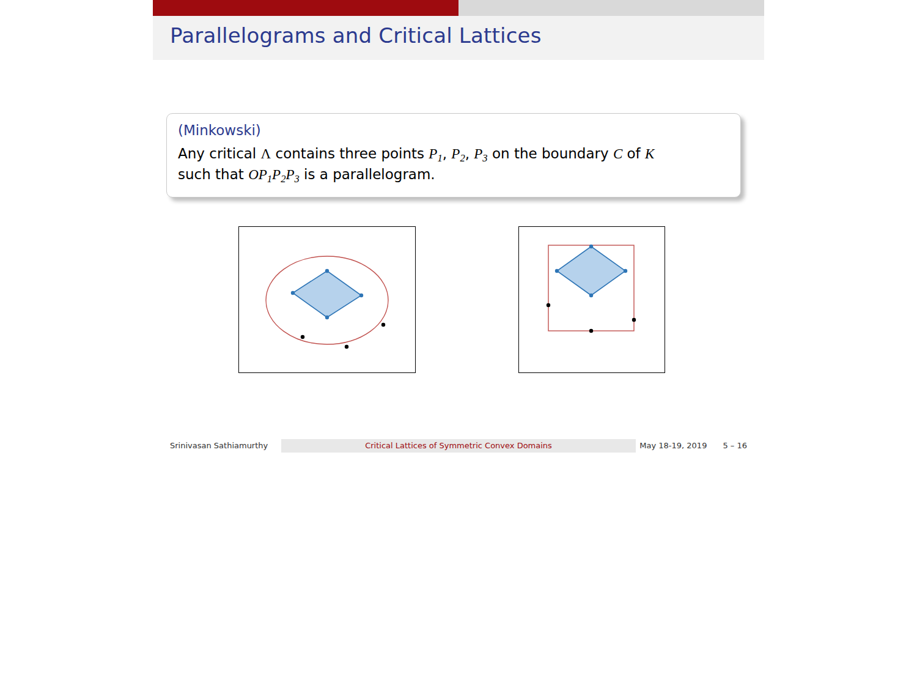Parallelograms and Critical Lattices
(Minkowski)
Any critical Λ contains three points P1, P2, P3 on the boundary C of K
such that OP1P2P3 is a parallelogram.
Srinivasan Sathiamurthy Critical Lattices of Symmetric Convex Domains May 18-19, 20195 – 16